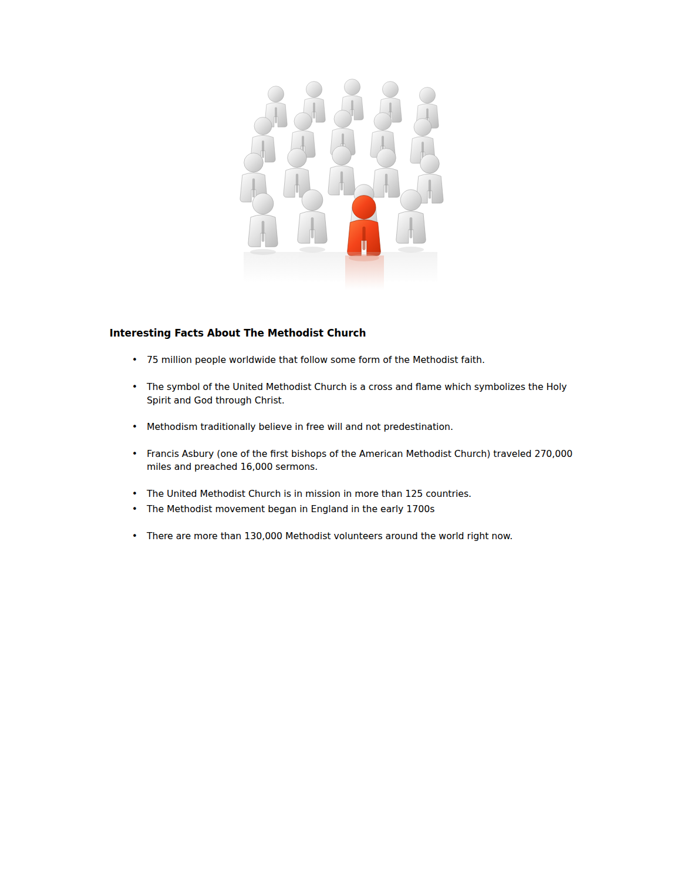Interesting Facts About The Methodist Church
75 million people worldwide that follow some form of the Methodist faith.
The symbol of the United Methodist Church is a cross and flame which symbolizes the Holy Spirit and God through Christ.
Methodism traditionally believe in free will and not predestination.
Francis Asbury (one of the first bishops of the American Methodist Church) traveled 270,000 miles and preached 16,000 sermons.
The United Methodist Church is in mission in more than 125 countries.
The Methodist movement began in England in the early 1700s
There are more than 130,000 Methodist volunteers around the world right now.